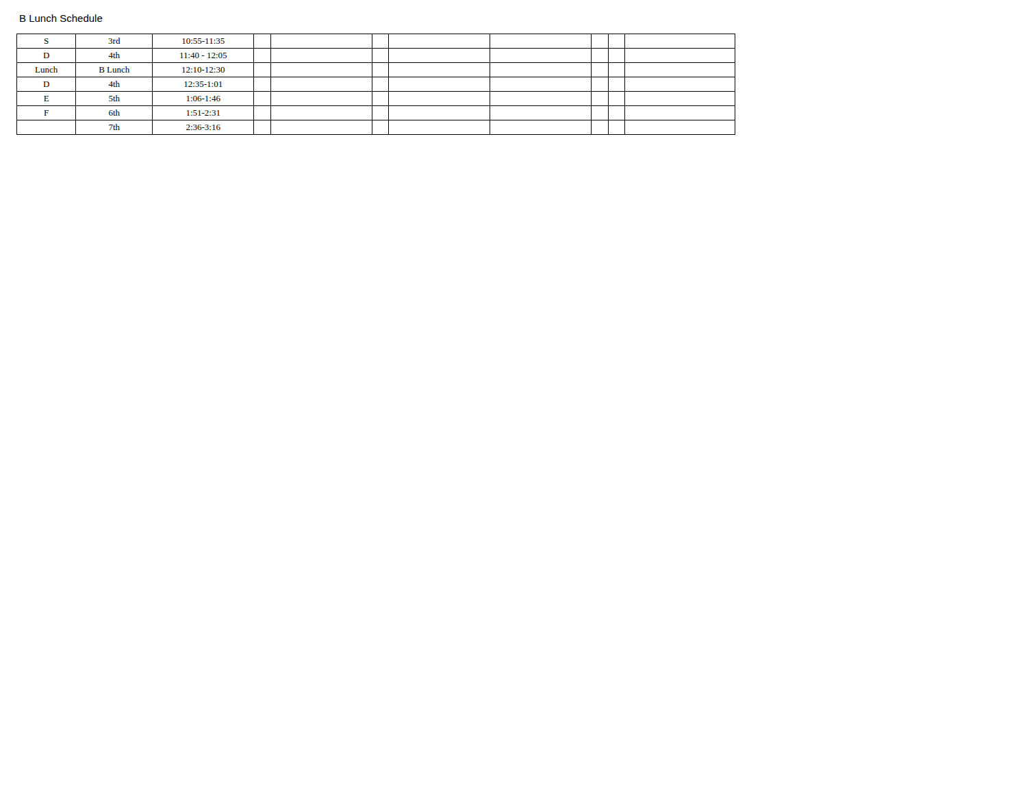B Lunch Schedule
| S | 3rd | 10:55-11:35 | | | | | | | | |
| D | 4th | 11:40 - 12:05 | | | | | | | | |
| Lunch | B Lunch | 12:10-12:30 | | | | | | | | |
| D | 4th | 12:35-1:01 | | | | | | | | |
| E | 5th | 1:06-1:46 | | | | | | | | |
| F | 6th | 1:51-2:31 | | | | | | | | |
| | 7th | 2:36-3:16 | | | | | | | | |